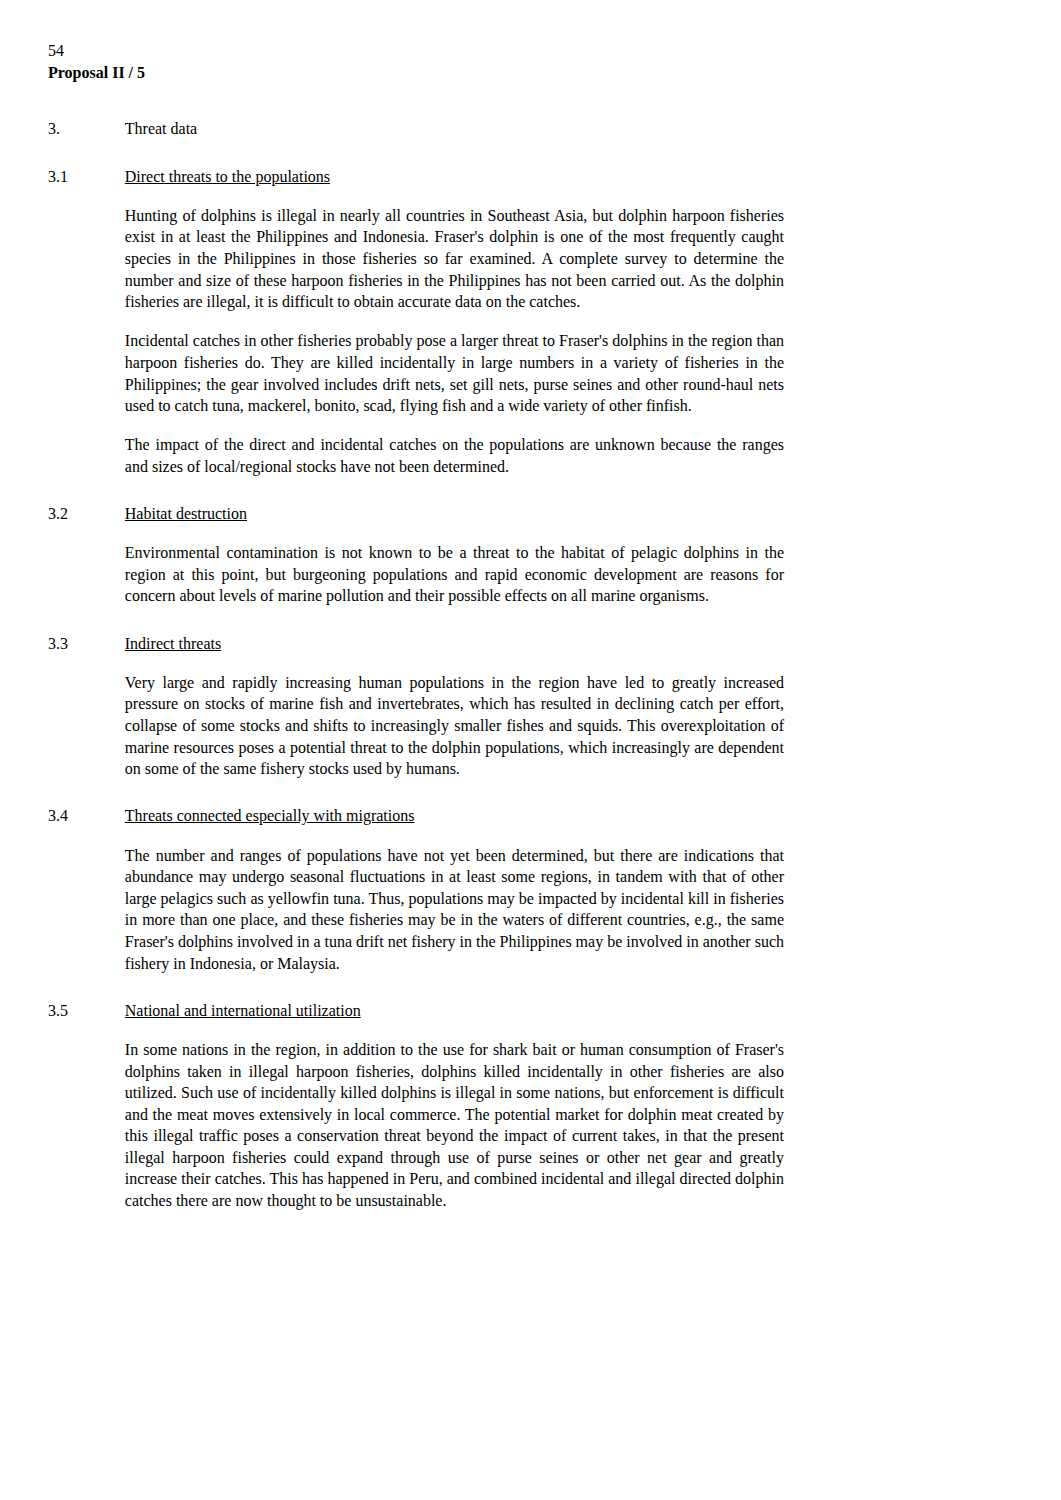54
Proposal II / 5
3. Threat data
3.1 Direct threats to the populations
Hunting of dolphins is illegal in nearly all countries in Southeast Asia, but dolphin harpoon fisheries exist in at least the Philippines and Indonesia. Fraser's dolphin is one of the most frequently caught species in the Philippines in those fisheries so far examined. A complete survey to determine the number and size of these harpoon fisheries in the Philippines has not been carried out. As the dolphin fisheries are illegal, it is difficult to obtain accurate data on the catches.
Incidental catches in other fisheries probably pose a larger threat to Fraser's dolphins in the region than harpoon fisheries do. They are killed incidentally in large numbers in a variety of fisheries in the Philippines; the gear involved includes drift nets, set gill nets, purse seines and other round-haul nets used to catch tuna, mackerel, bonito, scad, flying fish and a wide variety of other finfish.
The impact of the direct and incidental catches on the populations are unknown because the ranges and sizes of local/regional stocks have not been determined.
3.2 Habitat destruction
Environmental contamination is not known to be a threat to the habitat of pelagic dolphins in the region at this point, but burgeoning populations and rapid economic development are reasons for concern about levels of marine pollution and their possible effects on all marine organisms.
3.3 Indirect threats
Very large and rapidly increasing human populations in the region have led to greatly increased pressure on stocks of marine fish and invertebrates, which has resulted in declining catch per effort, collapse of some stocks and shifts to increasingly smaller fishes and squids. This overexploitation of marine resources poses a potential threat to the dolphin populations, which increasingly are dependent on some of the same fishery stocks used by humans.
3.4 Threats connected especially with migrations
The number and ranges of populations have not yet been determined, but there are indications that abundance may undergo seasonal fluctuations in at least some regions, in tandem with that of other large pelagics such as yellowfin tuna. Thus, populations may be impacted by incidental kill in fisheries in more than one place, and these fisheries may be in the waters of different countries, e.g., the same Fraser's dolphins involved in a tuna drift net fishery in the Philippines may be involved in another such fishery in Indonesia, or Malaysia.
3.5 National and international utilization
In some nations in the region, in addition to the use for shark bait or human consumption of Fraser's dolphins taken in illegal harpoon fisheries, dolphins killed incidentally in other fisheries are also utilized. Such use of incidentally killed dolphins is illegal in some nations, but enforcement is difficult and the meat moves extensively in local commerce. The potential market for dolphin meat created by this illegal traffic poses a conservation threat beyond the impact of current takes, in that the present illegal harpoon fisheries could expand through use of purse seines or other net gear and greatly increase their catches. This has happened in Peru, and combined incidental and illegal directed dolphin catches there are now thought to be unsustainable.